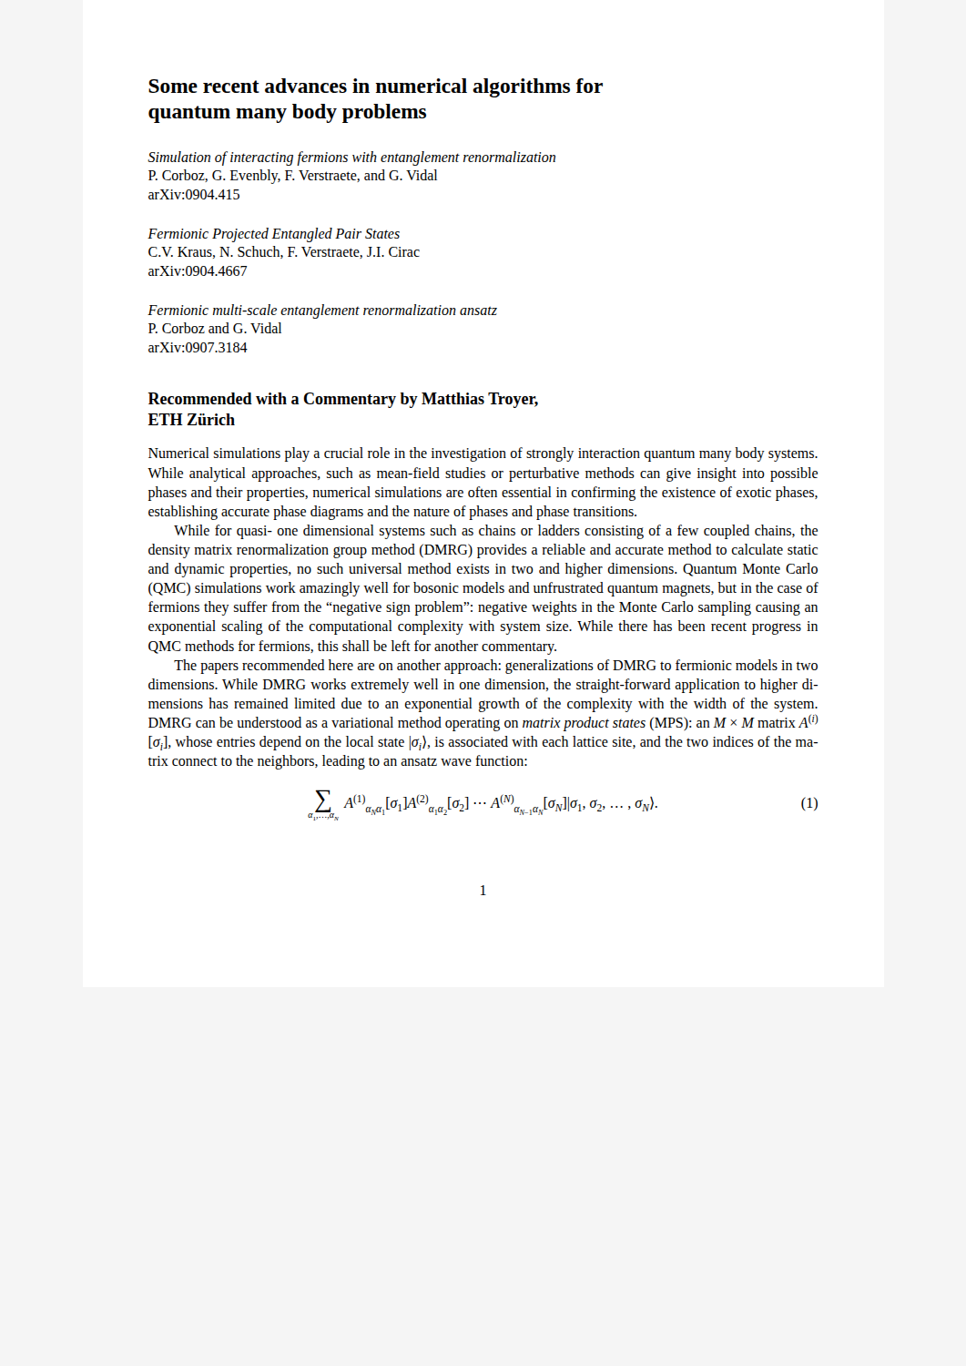Some recent advances in numerical algorithms for
quantum many body problems
Simulation of interacting fermions with entanglement renormalization
P. Corboz, G. Evenbly, F. Verstraete, and G. Vidal
arXiv:0904.415
Fermionic Projected Entangled Pair States
C.V. Kraus, N. Schuch, F. Verstraete, J.I. Cirac
arXiv:0904.4667
Fermionic multi-scale entanglement renormalization ansatz
P. Corboz and G. Vidal
arXiv:0907.3184
Recommended with a Commentary by Matthias Troyer,
ETH Zürich
Numerical simulations play a crucial role in the investigation of strongly interaction quantum many body systems. While analytical approaches, such as mean-field studies or perturbative methods can give insight into possible phases and their properties, numerical simulations are often essential in confirming the existence of exotic phases, establishing accurate phase diagrams and the nature of phases and phase transitions.
While for quasi- one dimensional systems such as chains or ladders consisting of a few coupled chains, the density matrix renormalization group method (DMRG) provides a reliable and accurate method to calculate static and dynamic properties, no such universal method exists in two and higher dimensions. Quantum Monte Carlo (QMC) simulations work amazingly well for bosonic models and unfrustrated quantum magnets, but in the case of fermions they suffer from the “negative sign problem”: negative weights in the Monte Carlo sampling causing an exponential scaling of the computational complexity with system size. While there has been recent progress in QMC methods for fermions, this shall be left for another commentary.
The papers recommended here are on another approach: generalizations of DMRG to fermionic models in two dimensions. While DMRG works extremely well in one dimension, the straight-forward application to higher dimensions has remained limited due to an exponential growth of the complexity with the width of the system. DMRG can be understood as a variational method operating on matrix product states (MPS): an M × M matrix A(i)[σi], whose entries depend on the local state |σi⟩, is associated with each lattice site, and the two indices of the matrix connect to the neighbors, leading to an ansatz wave function:
∑α1,…,αN A(1)αNα1[σ1]A(2)α1α2[σ2] ⋯ A(N)αN−1αN[σN]|σ1, σ2, … , σN⟩. (1)
1